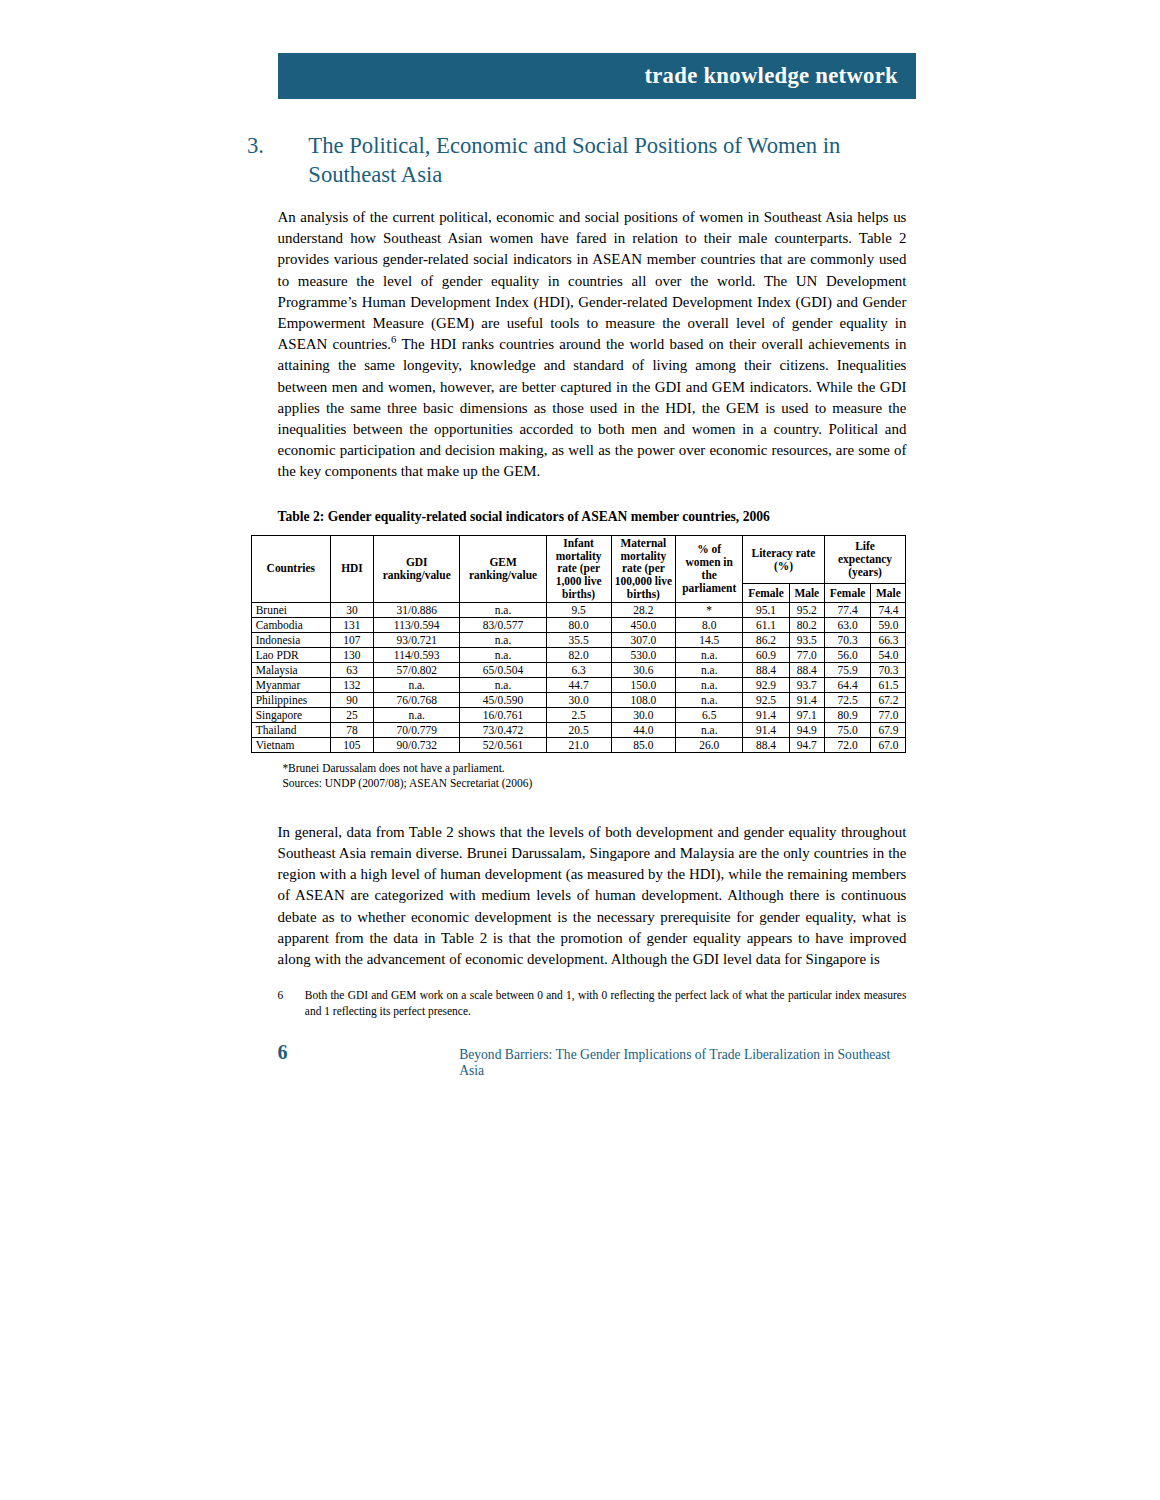trade knowledge network
3. The Political, Economic and Social Positions of Women in Southeast Asia
An analysis of the current political, economic and social positions of women in Southeast Asia helps us understand how Southeast Asian women have fared in relation to their male counterparts. Table 2 provides various gender-related social indicators in ASEAN member countries that are commonly used to measure the level of gender equality in countries all over the world. The UN Development Programme’s Human Development Index (HDI), Gender-related Development Index (GDI) and Gender Empowerment Measure (GEM) are useful tools to measure the overall level of gender equality in ASEAN countries.6 The HDI ranks countries around the world based on their overall achievements in attaining the same longevity, knowledge and standard of living among their citizens. Inequalities between men and women, however, are better captured in the GDI and GEM indicators. While the GDI applies the same three basic dimensions as those used in the HDI, the GEM is used to measure the inequalities between the opportunities accorded to both men and women in a country. Political and economic participation and decision making, as well as the power over economic resources, are some of the key components that make up the GEM.
Table 2: Gender equality-related social indicators of ASEAN member countries, 2006
| Countries | HDI | GDI ranking/value | GEM ranking/value | Infant mortality rate (per 1,000 live births) | Maternal mortality rate (per 100,000 live births) | % of women in the parliament | Literacy rate (%) | Life expectancy (years) |
| --- | --- | --- | --- | --- | --- | --- | --- | --- |
| Female | Male | Female | Male |
| Brunei | 30 | 31/0.886 | n.a. | 9.5 | 28.2 | * | 95.1 | 95.2 | 77.4 | 74.4 |
| Cambodia | 131 | 113/0.594 | 83/0.577 | 80.0 | 450.0 | 8.0 | 61.1 | 80.2 | 63.0 | 59.0 |
| Indonesia | 107 | 93/0.721 | n.a. | 35.5 | 307.0 | 14.5 | 86.2 | 93.5 | 70.3 | 66.3 |
| Lao PDR | 130 | 114/0.593 | n.a. | 82.0 | 530.0 | n.a. | 60.9 | 77.0 | 56.0 | 54.0 |
| Malaysia | 63 | 57/0.802 | 65/0.504 | 6.3 | 30.6 | n.a. | 88.4 | 88.4 | 75.9 | 70.3 |
| Myanmar | 132 | n.a. | n.a. | 44.7 | 150.0 | n.a. | 92.9 | 93.7 | 64.4 | 61.5 |
| Philippines | 90 | 76/0.768 | 45/0.590 | 30.0 | 108.0 | n.a. | 92.5 | 91.4 | 72.5 | 67.2 |
| Singapore | 25 | n.a. | 16/0.761 | 2.5 | 30.0 | 6.5 | 91.4 | 97.1 | 80.9 | 77.0 |
| Thailand | 78 | 70/0.779 | 73/0.472 | 20.5 | 44.0 | n.a. | 91.4 | 94.9 | 75.0 | 67.9 |
| Vietnam | 105 | 90/0.732 | 52/0.561 | 21.0 | 85.0 | 26.0 | 88.4 | 94.7 | 72.0 | 67.0 |
*Brunei Darussalam does not have a parliament.
Sources: UNDP (2007/08); ASEAN Secretariat (2006)
In general, data from Table 2 shows that the levels of both development and gender equality throughout Southeast Asia remain diverse. Brunei Darussalam, Singapore and Malaysia are the only countries in the region with a high level of human development (as measured by the HDI), while the remaining members of ASEAN are categorized with medium levels of human development. Although there is continuous debate as to whether economic development is the necessary prerequisite for gender equality, what is apparent from the data in Table 2 is that the promotion of gender equality appears to have improved along with the advancement of economic development. Although the GDI level data for Singapore is
6
Both the GDI and GEM work on a scale between 0 and 1, with 0 reflecting the perfect lack of what the particular index measures and 1 reflecting its perfect presence.
6
Beyond Barriers: The Gender Implications of Trade Liberalization in Southeast Asia